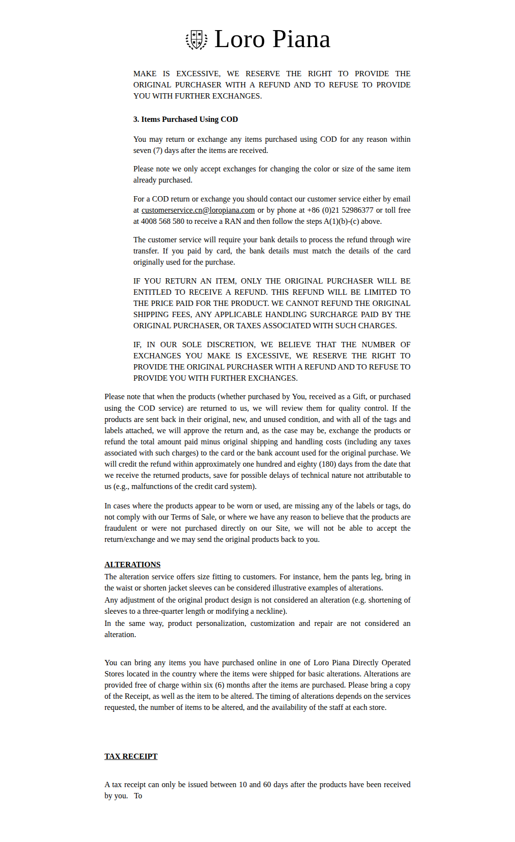Loro Piana
Make is excessive, we reserve the right to provide the original purchaser with a refund and to refuse to provide you with further exchanges.
3. Items Purchased Using COD
You may return or exchange any items purchased using COD for any reason within seven (7) days after the items are received.
Please note we only accept exchanges for changing the color or size of the same item already purchased.
For a COD return or exchange you should contact our customer service either by email at customerservice.cn@loropiana.com or by phone at +86 (0)21 52986377 or toll free at 4008 568 580 to receive a RAN and then follow the steps A(1)(b)-(c) above.
The customer service will require your bank details to process the refund through wire transfer. If you paid by card, the bank details must match the details of the card originally used for the purchase.
If you return an item, only the original purchaser will be entitled to receive a refund. This refund will be limited to the price paid for the product. We cannot refund the original shipping fees, any applicable handling surcharge paid by the original purchaser, or taxes associated with such charges.
If, in our sole discretion, we believe that the number of exchanges you make is excessive, we reserve the right to provide the original purchaser with a refund and to refuse to provide you with further exchanges.
Please note that when the products (whether purchased by You, received as a Gift, or purchased using the COD service) are returned to us, we will review them for quality control. If the products are sent back in their original, new, and unused condition, and with all of the tags and labels attached, we will approve the return and, as the case may be, exchange the products or refund the total amount paid minus original shipping and handling costs (including any taxes associated with such charges) to the card or the bank account used for the original purchase. We will credit the refund within approximately one hundred and eighty (180) days from the date that we receive the returned products, save for possible delays of technical nature not attributable to us (e.g., malfunctions of the credit card system).
In cases where the products appear to be worn or used, are missing any of the labels or tags, do not comply with our Terms of Sale, or where we have any reason to believe that the products are fraudulent or were not purchased directly on our Site, we will not be able to accept the return/exchange and we may send the original products back to you.
Alterations
The alteration service offers size fitting to customers. For instance, hem the pants leg, bring in the waist or shorten jacket sleeves can be considered illustrative examples of alterations.
Any adjustment of the original product design is not considered an alteration (e.g. shortening of sleeves to a three-quarter length or modifying a neckline).
In the same way, product personalization, customization and repair are not considered an alteration.
You can bring any items you have purchased online in one of Loro Piana Directly Operated Stores located in the country where the items were shipped for basic alterations. Alterations are provided free of charge within six (6) months after the items are purchased. Please bring a copy of the Receipt, as well as the item to be altered. The timing of alterations depends on the services requested, the number of items to be altered, and the availability of the staff at each store.
Tax Receipt
A tax receipt can only be issued between 10 and 60 days after the products have been received by you. To